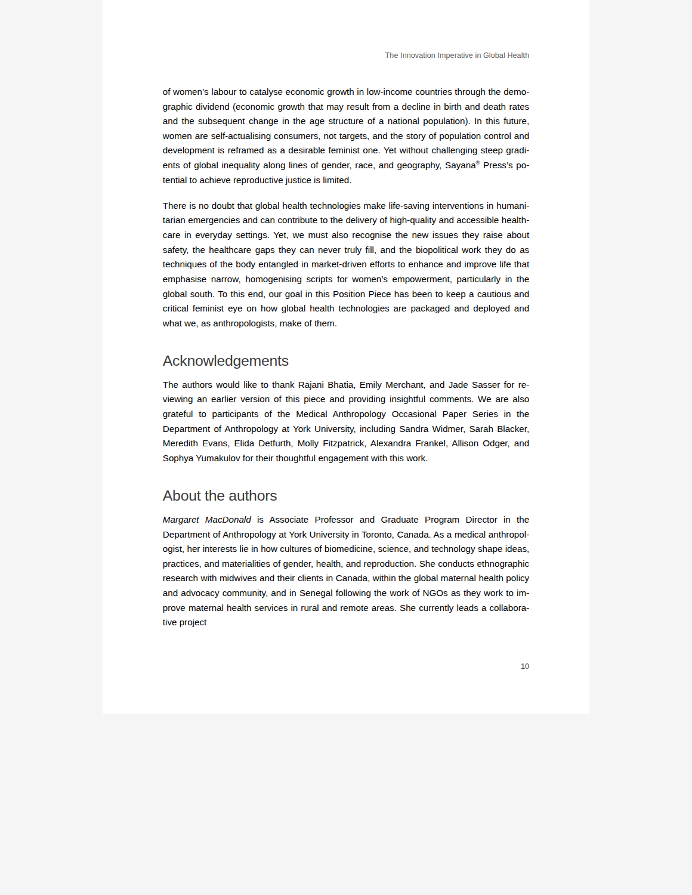The Innovation Imperative in Global Health
of women’s labour to catalyse economic growth in low-income countries through the demographic dividend (economic growth that may result from a decline in birth and death rates and the subsequent change in the age structure of a national population). In this future, women are self-actualising consumers, not targets, and the story of population control and development is reframed as a desirable feminist one. Yet without challenging steep gradients of global inequality along lines of gender, race, and geography, Sayana® Press’s potential to achieve reproductive justice is limited.
There is no doubt that global health technologies make life-saving interventions in humanitarian emergencies and can contribute to the delivery of high-quality and accessible healthcare in everyday settings. Yet, we must also recognise the new issues they raise about safety, the healthcare gaps they can never truly fill, and the biopolitical work they do as techniques of the body entangled in market-driven efforts to enhance and improve life that emphasise narrow, homogenising scripts for women’s empowerment, particularly in the global south. To this end, our goal in this Position Piece has been to keep a cautious and critical feminist eye on how global health technologies are packaged and deployed and what we, as anthropologists, make of them.
Acknowledgements
The authors would like to thank Rajani Bhatia, Emily Merchant, and Jade Sasser for reviewing an earlier version of this piece and providing insightful comments. We are also grateful to participants of the Medical Anthropology Occasional Paper Series in the Department of Anthropology at York University, including Sandra Widmer, Sarah Blacker, Meredith Evans, Elida Detfurth, Molly Fitzpatrick, Alexandra Frankel, Allison Odger, and Sophya Yumakulov for their thoughtful engagement with this work.
About the authors
Margaret MacDonald is Associate Professor and Graduate Program Director in the Department of Anthropology at York University in Toronto, Canada. As a medical anthropologist, her interests lie in how cultures of biomedicine, science, and technology shape ideas, practices, and materialities of gender, health, and reproduction. She conducts ethnographic research with midwives and their clients in Canada, within the global maternal health policy and advocacy community, and in Senegal following the work of NGOs as they work to improve maternal health services in rural and remote areas. She currently leads a collaborative project
10